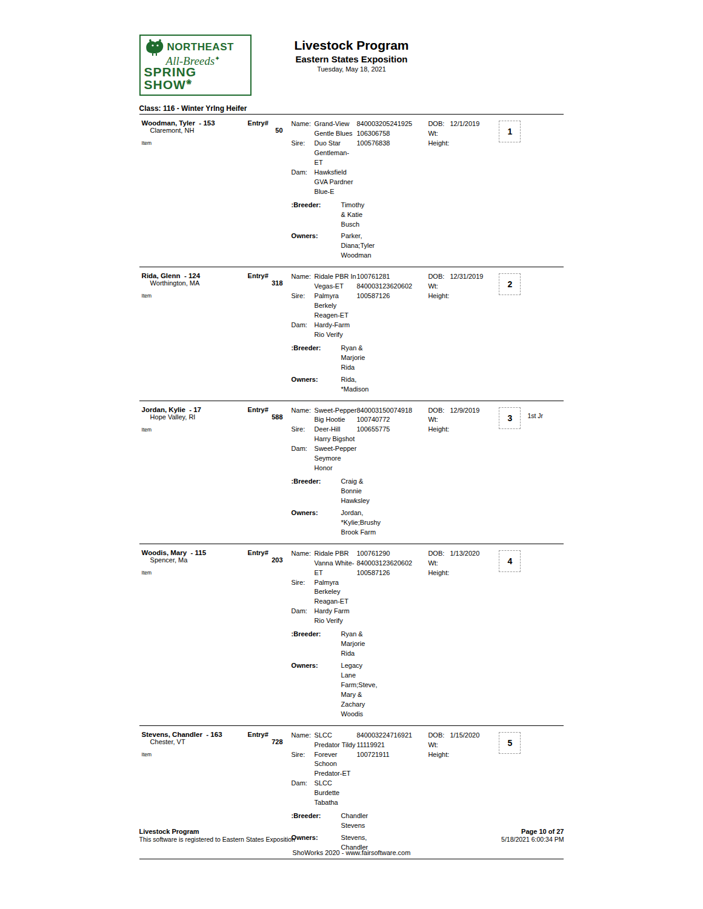NORTHEAST
All-Breeds✦
SPRING SHOW❀
Livestock Program
Eastern States Exposition
Tuesday, May 18, 2021
Class: 116 - Winter Yrlng Heifer
Woodman, Tyler - 153
Claremont, NH
Item
Entry#
50
Name:
Grand-View Gentle Blues
Sire:
Duo Star Gentleman-ET
Dam:
Hawksfield GVA Pardner Blue-E
:Breeder:
Timothy & Katie Busch
Owners:
Parker, Diana;Tyler Woodman
840003205241925
106306758
100576838
DOB: 12/1/2019
Wt:
Height:
1
Rida, Glenn - 124
Worthington, MA
Item
Entry#
318
Name:
Ridale PBR In Vegas-ET
Sire:
Palmyra Berkely Reagen-ET
Dam:
Hardy-Farm Rio Verify
:Breeder:
Ryan & Marjorie Rida
Owners:
Rida, *Madison
100761281
840003123620602
100587126
DOB: 12/31/2019
Wt:
Height:
2
Jordan, Kylie - 17
Hope Valley, RI
Item
Entry#
588
Name:
Sweet-Pepper Big Hootie
Sire:
Deer-Hill Harry Bigshot
Dam:
Sweet-Pepper Seymore Honor
:Breeder:
Craig & Bonnie Hawksley
Owners:
Jordan, *Kylie;Brushy Brook Farm
840003150074918
100740772
100655775
DOB: 12/9/2019
Wt:
Height:
3
1st Jr
Woodis, Mary - 115
Spencer, Ma
Item
Entry#
203
Name:
Ridale PBR Vanna White-ET
Sire:
Palmyra Berkeley Reagan-ET
Dam:
Hardy Farm Rio Verify
:Breeder:
Ryan & Marjorie Rida
Owners:
Legacy Lane Farm;Steve, Mary & Zachary Woodis
100761290
840003123620602
100587126
DOB: 1/13/2020
Wt:
Height:
4
Stevens, Chandler - 163
Chester, VT
Item
Entry#
728
Name:
SLCC Predator Tildy
Sire:
Forever Schoon Predator-ET
Dam:
SLCC Burdette Tabatha
:Breeder:
Chandler Stevens
Owners:
Stevens, Chandler
840003224716921
11119921
100721911
DOB: 1/15/2020
Wt:
Height:
5
Livestock Program
Page 10 of 27
This software is registered to Eastern States Exposition
5/18/2021 6:00:34 PM
ShoWorks 2020 - www.fairsoftware.com